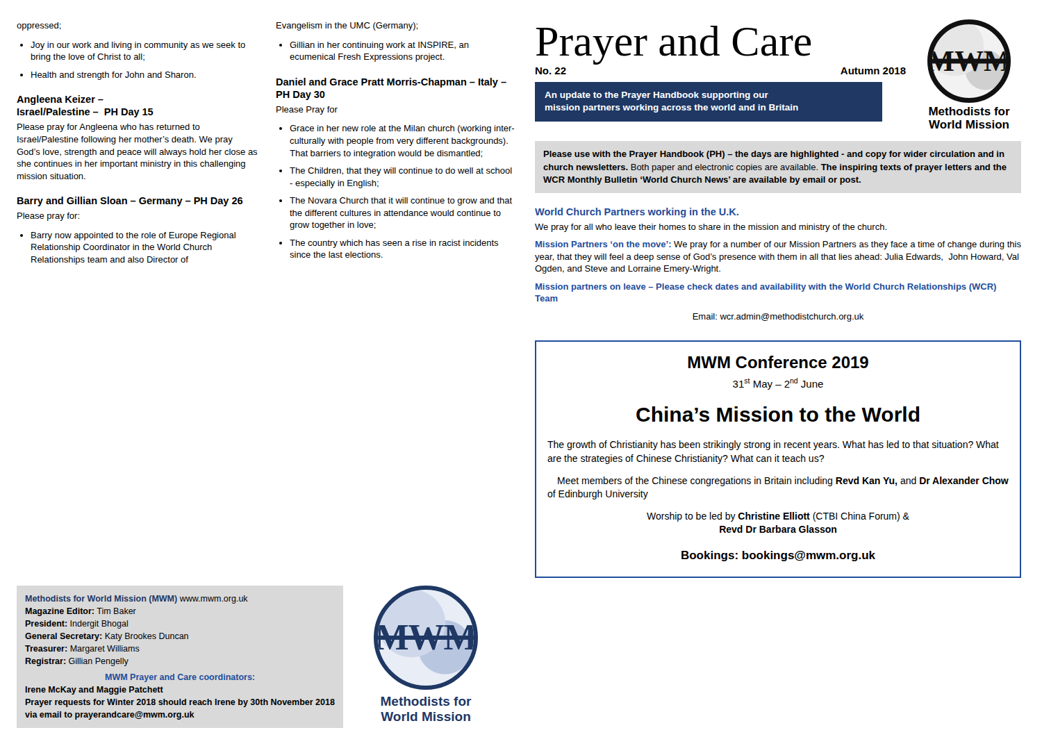oppressed;
Joy in our work and living in community as we seek to bring the love of Christ to all;
Health and strength for John and Sharon.
Angleena Keizer –
Israel/Palestine – PH Day 15
Please pray for Angleena who has returned to Israel/Palestine following her mother’s death. We pray God’s love, strength and peace will always hold her close as she continues in her important ministry in this challenging mission situation.
Barry and Gillian Sloan – Germany – PH Day 26
Please pray for:
Barry now appointed to the role of Europe Regional Relationship Coordinator in the World Church Relationships team and also Director of
Evangelism in the UMC (Germany);
Gillian in her continuing work at INSPIRE, an ecumenical Fresh Expressions project.
Daniel and Grace Pratt Morris-Chapman – Italy – PH Day 30
Please Pray for
Grace in her new role at the Milan church (working inter-culturally with people from very different backgrounds). That barriers to integration would be dismantled;
The Children, that they will continue to do well at school - especially in English;
The Novara Church that it will continue to grow and that the different cultures in attendance would continue to grow together in love;
The country which has seen a rise in racist incidents since the last elections.
Methodists for World Mission (MWM) www.mwm.org.uk
Magazine Editor: Tim Baker
President: Indergit Bhogal
General Secretary: Katy Brookes Duncan
Treasurer: Margaret Williams
Registrar: Gillian Pengelly
MWM Prayer and Care coordinators: Irene McKay and Maggie Patchett
Prayer requests for Winter 2018 should reach Irene by 30th November 2018 via email to prayerandcare@mwm.org.uk
MWM
Methodists for
World Mission
Prayer and Care
No. 22 Autumn 2018
An update to the Prayer Handbook supporting our
mission partners working across the world and in Britain
MWM
Methodists for
World Mission
Please use with the Prayer Handbook (PH) – the days are highlighted - and copy for wider circulation and in church newsletters. Both paper and electronic copies are available. The inspiring texts of prayer letters and the WCR Monthly Bulletin ‘World Church News’ are available by email or post.
World Church Partners working in the U.K.
We pray for all who leave their homes to share in the mission and ministry of the church.
Mission Partners ‘on the move’: We pray for a number of our Mission Partners as they face a time of change during this year, that they will feel a deep sense of God’s presence with them in all that lies ahead: Julia Edwards, John Howard, Val Ogden, and Steve and Lorraine Emery-Wright.
Mission partners on leave – Please check dates and availability with the World Church Relationships (WCR) Team
Email: wcr.admin@methodistchurch.org.uk
MWM Conference 2019
31st May – 2nd June
China’s Mission to the World
The growth of Christianity has been strikingly strong in recent years. What has led to that situation? What are the strategies of Chinese Christianity? What can it teach us?
Meet members of the Chinese congregations in Britain including Revd Kan Yu, and Dr Alexander Chow of Edinburgh University
Worship to be led by Christine Elliott (CTBI China Forum) &
Revd Dr Barbara Glasson
Bookings: bookings@mwm.org.uk